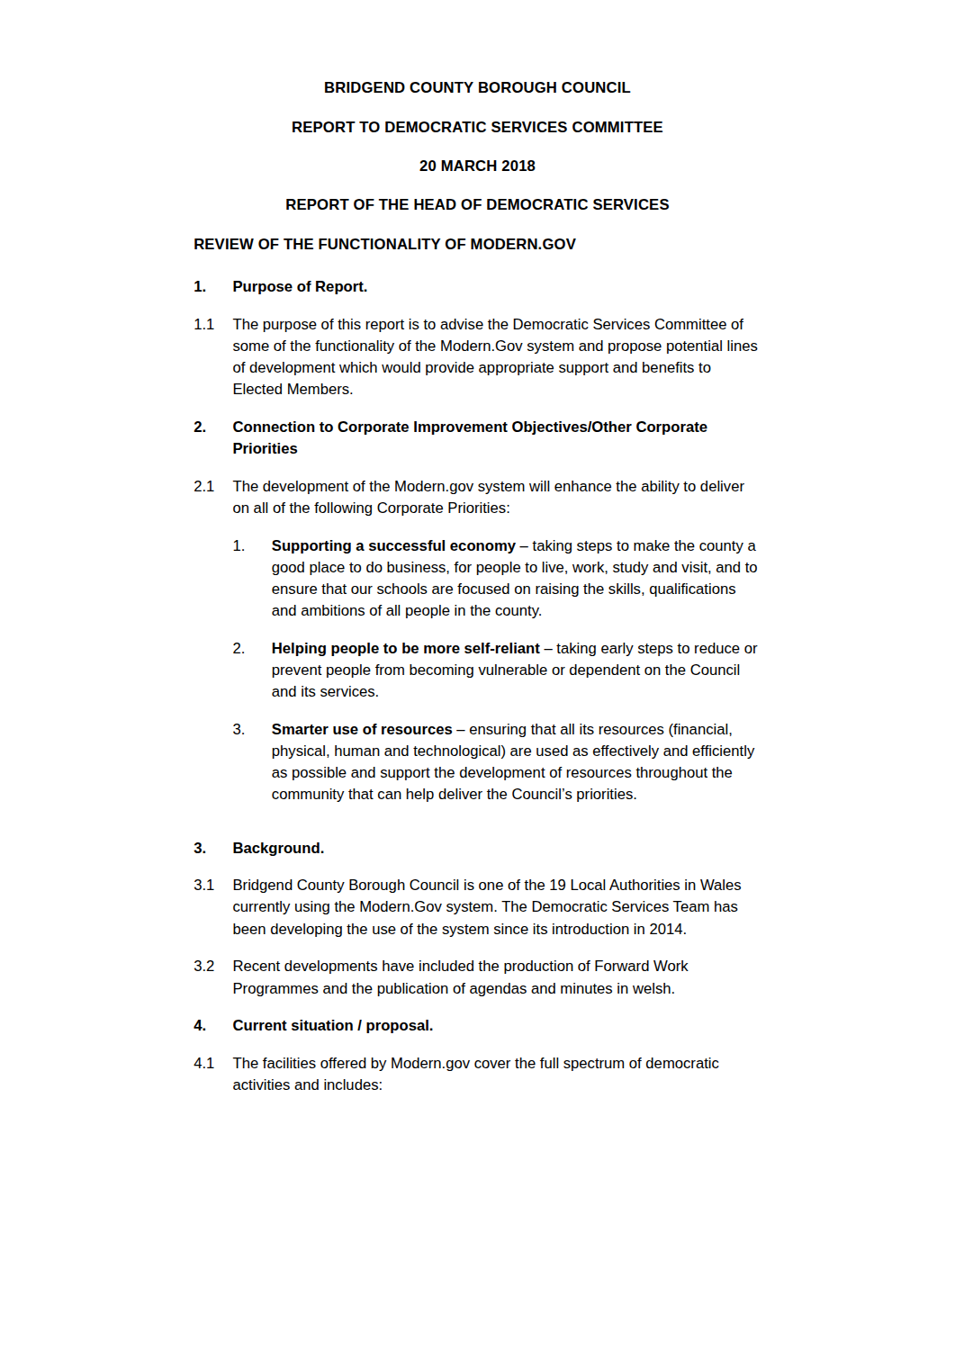BRIDGEND COUNTY BOROUGH COUNCIL
REPORT TO DEMOCRATIC SERVICES COMMITTEE
20 MARCH 2018
REPORT OF THE HEAD OF DEMOCRATIC SERVICES
REVIEW OF THE FUNCTIONALITY OF MODERN.GOV
1.
Purpose of Report.
1.1
The purpose of this report is to advise the Democratic Services Committee of some of the functionality of the Modern.Gov system and propose potential lines of development which would provide appropriate support and benefits to Elected Members.
2.
Connection to Corporate Improvement Objectives/Other Corporate Priorities
2.1
The development of the Modern.gov system will enhance the ability to deliver on all of the following Corporate Priorities:
1.
Supporting a successful economy – taking steps to make the county a good place to do business, for people to live, work, study and visit, and to ensure that our schools are focused on raising the skills, qualifications and ambitions of all people in the county.
2.
Helping people to be more self-reliant – taking early steps to reduce or prevent people from becoming vulnerable or dependent on the Council and its services.
3.
Smarter use of resources – ensuring that all its resources (financial, physical, human and technological) are used as effectively and efficiently as possible and support the development of resources throughout the community that can help deliver the Council’s priorities.
3.
Background.
3.1
Bridgend County Borough Council is one of the 19 Local Authorities in Wales currently using the Modern.Gov system. The Democratic Services Team has been developing the use of the system since its introduction in 2014.
3.2
Recent developments have included the production of Forward Work Programmes and the publication of agendas and minutes in welsh.
4.
Current situation / proposal.
4.1
The facilities offered by Modern.gov cover the full spectrum of democratic activities and includes: